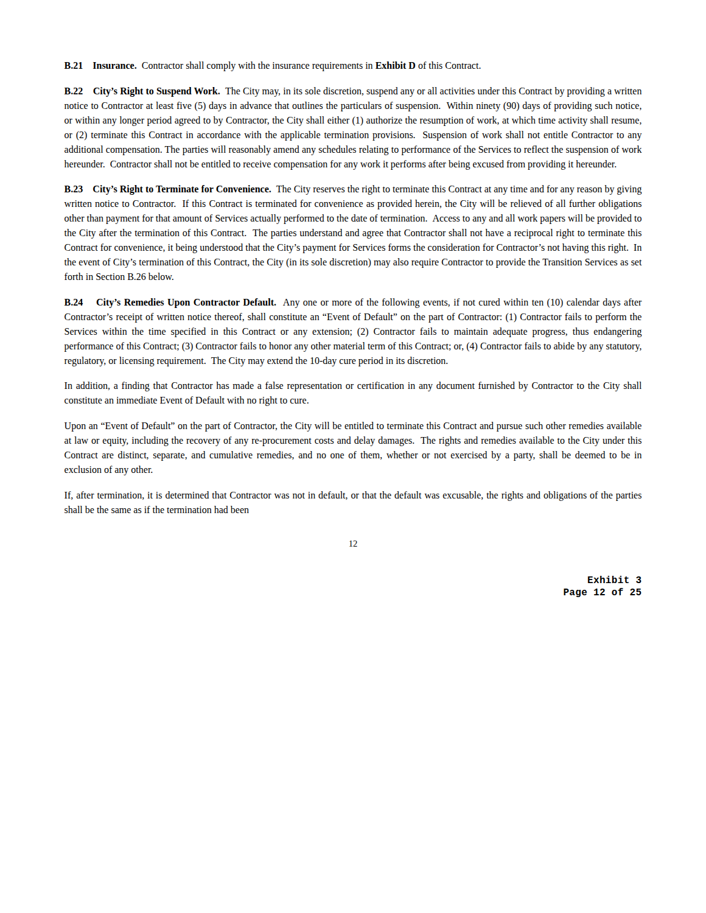B.21 Insurance. Contractor shall comply with the insurance requirements in Exhibit D of this Contract.
B.22 City’s Right to Suspend Work. The City may, in its sole discretion, suspend any or all activities under this Contract by providing a written notice to Contractor at least five (5) days in advance that outlines the particulars of suspension. Within ninety (90) days of providing such notice, or within any longer period agreed to by Contractor, the City shall either (1) authorize the resumption of work, at which time activity shall resume, or (2) terminate this Contract in accordance with the applicable termination provisions. Suspension of work shall not entitle Contractor to any additional compensation. The parties will reasonably amend any schedules relating to performance of the Services to reflect the suspension of work hereunder. Contractor shall not be entitled to receive compensation for any work it performs after being excused from providing it hereunder.
B.23 City’s Right to Terminate for Convenience. The City reserves the right to terminate this Contract at any time and for any reason by giving written notice to Contractor. If this Contract is terminated for convenience as provided herein, the City will be relieved of all further obligations other than payment for that amount of Services actually performed to the date of termination. Access to any and all work papers will be provided to the City after the termination of this Contract. The parties understand and agree that Contractor shall not have a reciprocal right to terminate this Contract for convenience, it being understood that the City’s payment for Services forms the consideration for Contractor’s not having this right. In the event of City’s termination of this Contract, the City (in its sole discretion) may also require Contractor to provide the Transition Services as set forth in Section B.26 below.
B.24 City’s Remedies Upon Contractor Default. Any one or more of the following events, if not cured within ten (10) calendar days after Contractor’s receipt of written notice thereof, shall constitute an “Event of Default” on the part of Contractor: (1) Contractor fails to perform the Services within the time specified in this Contract or any extension; (2) Contractor fails to maintain adequate progress, thus endangering performance of this Contract; (3) Contractor fails to honor any other material term of this Contract; or, (4) Contractor fails to abide by any statutory, regulatory, or licensing requirement. The City may extend the 10-day cure period in its discretion.
In addition, a finding that Contractor has made a false representation or certification in any document furnished by Contractor to the City shall constitute an immediate Event of Default with no right to cure.
Upon an “Event of Default” on the part of Contractor, the City will be entitled to terminate this Contract and pursue such other remedies available at law or equity, including the recovery of any re-procurement costs and delay damages. The rights and remedies available to the City under this Contract are distinct, separate, and cumulative remedies, and no one of them, whether or not exercised by a party, shall be deemed to be in exclusion of any other.
If, after termination, it is determined that Contractor was not in default, or that the default was excusable, the rights and obligations of the parties shall be the same as if the termination had been
12
Exhibit 3
Page 12 of 25